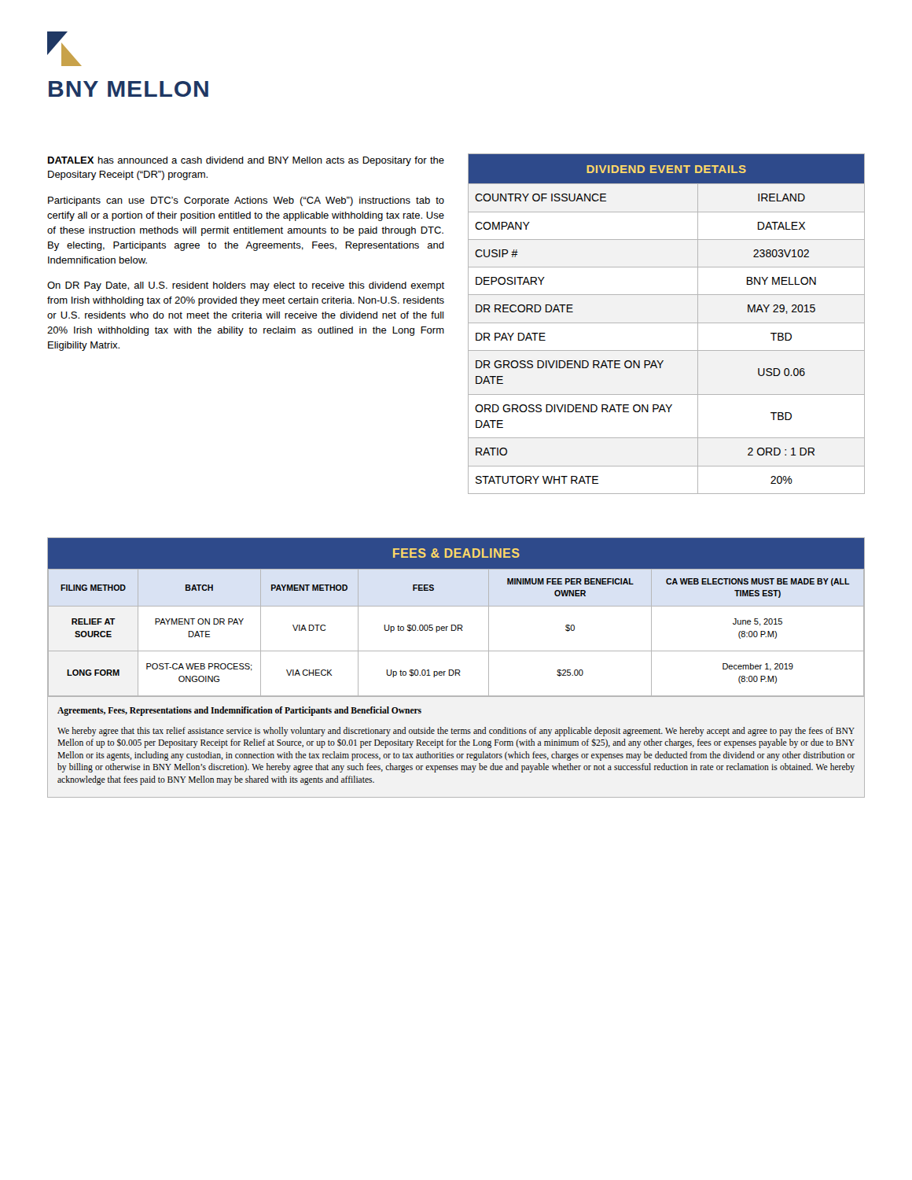BNY MELLON
DATALEX has announced a cash dividend and BNY Mellon acts as Depositary for the Depositary Receipt (“DR”) program.
Participants can use DTC’s Corporate Actions Web (“CA Web”) instructions tab to certify all or a portion of their position entitled to the applicable withholding tax rate. Use of these instruction methods will permit entitlement amounts to be paid through DTC. By electing, Participants agree to the Agreements, Fees, Representations and Indemnification below.
On DR Pay Date, all U.S. resident holders may elect to receive this dividend exempt from Irish withholding tax of 20% provided they meet certain criteria. Non-U.S. residents or U.S. residents who do not meet the criteria will receive the dividend net of the full 20% Irish withholding tax with the ability to reclaim as outlined in the Long Form Eligibility Matrix.
| DIVIDEND EVENT DETAILS |
| --- |
| COUNTRY OF ISSUANCE | IRELAND |
| COMPANY | DATALEX |
| CUSIP # | 23803V102 |
| DEPOSITARY | BNY MELLON |
| DR RECORD DATE | MAY 29, 2015 |
| DR PAY DATE | TBD |
| DR GROSS DIVIDEND RATE ON PAY DATE | USD 0.06 |
| ORD GROSS DIVIDEND RATE ON PAY DATE | TBD |
| RATIO | 2 ORD : 1 DR |
| STATUTORY WHT RATE | 20% |
FEES & DEADLINES
| FILING METHOD | BATCH | PAYMENT METHOD | FEES | MINIMUM FEE PER BENEFICIAL OWNER | CA WEB ELECTIONS MUST BE MADE BY (ALL TIMES EST) |
| --- | --- | --- | --- | --- | --- |
| RELIEF AT SOURCE | PAYMENT ON DR PAY DATE | VIA DTC | Up to $0.005 per DR | $0 | June 5, 2015 (8:00 P.M) |
| LONG FORM | POST-CA WEB PROCESS; ONGOING | VIA CHECK | Up to $0.01 per DR | $25.00 | December 1, 2019 (8:00 P.M) |
Agreements, Fees, Representations and Indemnification of Participants and Beneficial Owners
We hereby agree that this tax relief assistance service is wholly voluntary and discretionary and outside the terms and conditions of any applicable deposit agreement. We hereby accept and agree to pay the fees of BNY Mellon of up to $0.005 per Depositary Receipt for Relief at Source, or up to $0.01 per Depositary Receipt for the Long Form (with a minimum of $25), and any other charges, fees or expenses payable by or due to BNY Mellon or its agents, including any custodian, in connection with the tax reclaim process, or to tax authorities or regulators (which fees, charges or expenses may be deducted from the dividend or any other distribution or by billing or otherwise in BNY Mellon’s discretion). We hereby agree that any such fees, charges or expenses may be due and payable whether or not a successful reduction in rate or reclamation is obtained. We hereby acknowledge that fees paid to BNY Mellon may be shared with its agents and affiliates.